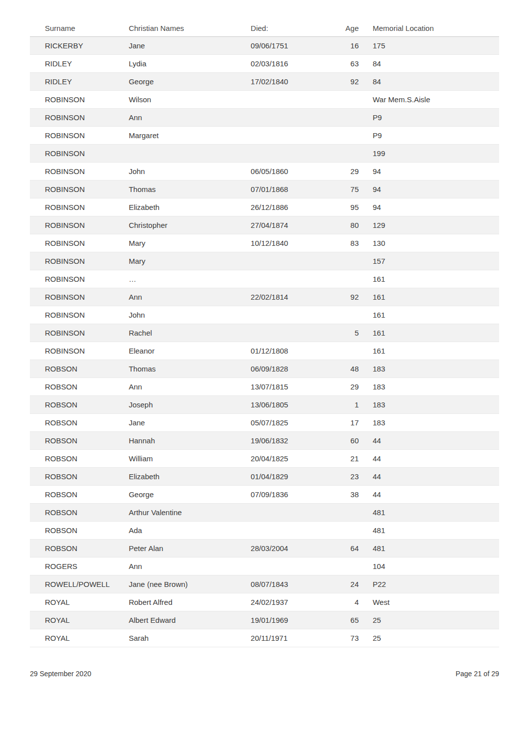| Surname | Christian Names | Died: | Age | Memorial Location |
| --- | --- | --- | --- | --- |
| RICKERBY | Jane | 09/06/1751 | 16 | 175 |
| RIDLEY | Lydia | 02/03/1816 | 63 | 84 |
| RIDLEY | George | 17/02/1840 | 92 | 84 |
| ROBINSON | Wilson | | | War Mem.S.Aisle |
| ROBINSON | Ann | | | P9 |
| ROBINSON | Margaret | | | P9 |
| ROBINSON | | | | 199 |
| ROBINSON | John | 06/05/1860 | 29 | 94 |
| ROBINSON | Thomas | 07/01/1868 | 75 | 94 |
| ROBINSON | Elizabeth | 26/12/1886 | 95 | 94 |
| ROBINSON | Christopher | 27/04/1874 | 80 | 129 |
| ROBINSON | Mary | 10/12/1840 | 83 | 130 |
| ROBINSON | Mary | | | 157 |
| ROBINSON | … | | | 161 |
| ROBINSON | Ann | 22/02/1814 | 92 | 161 |
| ROBINSON | John | | | 161 |
| ROBINSON | Rachel | | 5 | 161 |
| ROBINSON | Eleanor | 01/12/1808 | | 161 |
| ROBSON | Thomas | 06/09/1828 | 48 | 183 |
| ROBSON | Ann | 13/07/1815 | 29 | 183 |
| ROBSON | Joseph | 13/06/1805 | 1 | 183 |
| ROBSON | Jane | 05/07/1825 | 17 | 183 |
| ROBSON | Hannah | 19/06/1832 | 60 | 44 |
| ROBSON | William | 20/04/1825 | 21 | 44 |
| ROBSON | Elizabeth | 01/04/1829 | 23 | 44 |
| ROBSON | George | 07/09/1836 | 38 | 44 |
| ROBSON | Arthur Valentine | | | 481 |
| ROBSON | Ada | | | 481 |
| ROBSON | Peter Alan | 28/03/2004 | 64 | 481 |
| ROGERS | Ann | | | 104 |
| ROWELL/POWELL | Jane (nee Brown) | 08/07/1843 | 24 | P22 |
| ROYAL | Robert Alfred | 24/02/1937 | 4 | West |
| ROYAL | Albert Edward | 19/01/1969 | 65 | 25 |
| ROYAL | Sarah | 20/11/1971 | 73 | 25 |
29 September 2020 Page 21 of 29